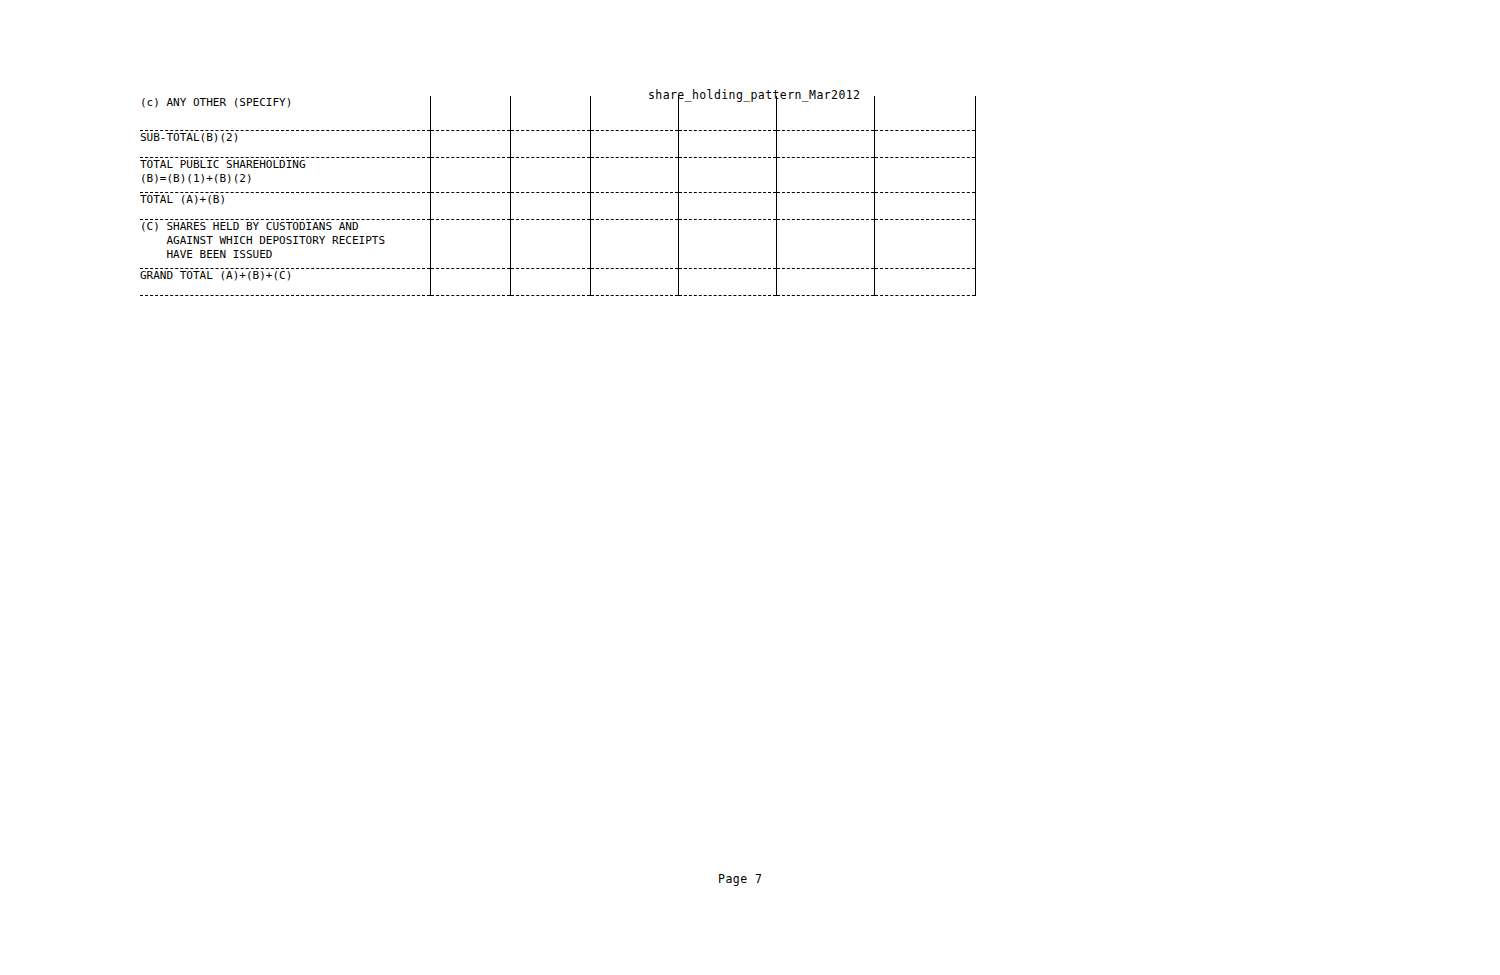share_holding_pattern_Mar2012
| (c) ANY OTHER (SPECIFY) | | | | | | |
| SUB-TOTAL(B)(2) | | | | | | |
| TOTAL PUBLIC SHAREHOLDING (B)=(B)(1)+(B)(2) | | | | | | |
| TOTAL (A)+(B) | | | | | | |
| (C) SHARES HELD BY CUSTODIANS AND AGAINST WHICH DEPOSITORY RECEIPTS HAVE BEEN ISSUED | | | | | | |
| GRAND TOTAL (A)+(B)+(C) | | | | | | |
Page 7